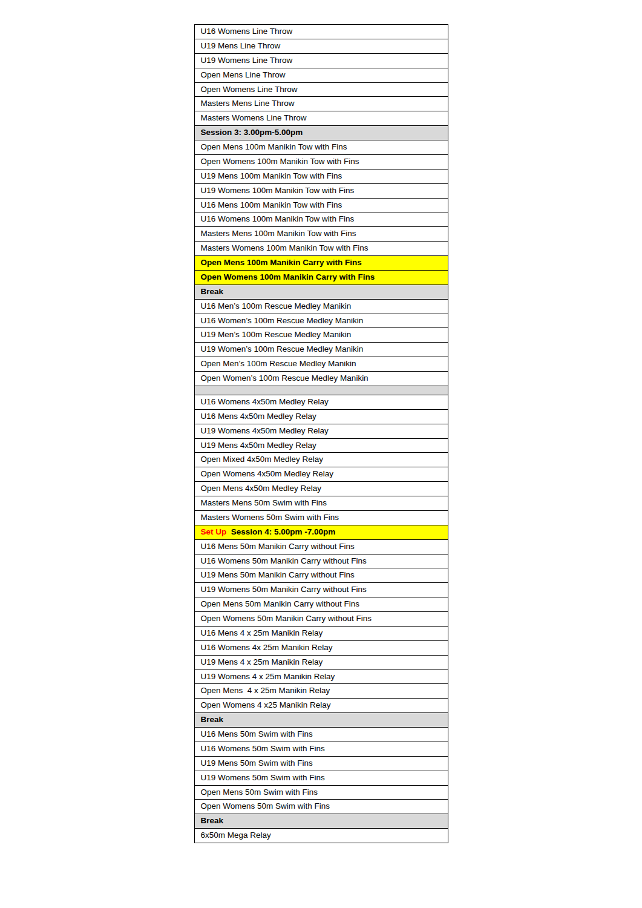| U16 Womens Line Throw |
| U19 Mens Line Throw |
| U19 Womens Line Throw |
| Open Mens Line Throw |
| Open Womens Line Throw |
| Masters Mens Line Throw |
| Masters Womens Line Throw |
| Session 3: 3.00pm-5.00pm |
| Open Mens 100m Manikin Tow with Fins |
| Open Womens 100m Manikin Tow with Fins |
| U19 Mens 100m Manikin Tow with Fins |
| U19 Womens 100m Manikin Tow with Fins |
| U16 Mens 100m Manikin Tow with Fins |
| U16 Womens 100m Manikin Tow with Fins |
| Masters Mens 100m Manikin Tow with Fins |
| Masters Womens 100m Manikin Tow with Fins |
| Open Mens 100m Manikin Carry with Fins |
| Open Womens 100m Manikin Carry with Fins |
| Break |
| U16 Men’s 100m Rescue Medley Manikin |
| U16 Women’s 100m Rescue Medley Manikin |
| U19 Men’s 100m Rescue Medley Manikin |
| U19 Women’s 100m Rescue Medley Manikin |
| Open Men’s 100m Rescue Medley Manikin |
| Open Women’s 100m Rescue Medley Manikin |
| U16 Womens 4x50m Medley Relay |
| U16 Mens 4x50m Medley Relay |
| U19 Womens 4x50m Medley Relay |
| U19 Mens 4x50m Medley Relay |
| Open Mixed 4x50m Medley Relay |
| Open Womens 4x50m Medley Relay |
| Open Mens 4x50m Medley Relay |
| Masters Mens 50m Swim with Fins |
| Masters Womens 50m Swim with Fins |
| Set Up Session 4: 5.00pm -7.00pm |
| U16 Mens 50m Manikin Carry without Fins |
| U16 Womens 50m Manikin Carry without Fins |
| U19 Mens 50m Manikin Carry without Fins |
| U19 Womens 50m Manikin Carry without Fins |
| Open Mens 50m Manikin Carry without Fins |
| Open Womens 50m Manikin Carry without Fins |
| U16 Mens 4 x 25m Manikin Relay |
| U16 Womens 4x 25m Manikin Relay |
| U19 Mens 4 x 25m Manikin Relay |
| U19 Womens 4 x 25m Manikin Relay |
| Open Mens 4 x 25m Manikin Relay |
| Open Womens 4 x25 Manikin Relay |
| Break |
| U16 Mens 50m Swim with Fins |
| U16 Womens 50m Swim with Fins |
| U19 Mens 50m Swim with Fins |
| U19 Womens 50m Swim with Fins |
| Open Mens 50m Swim with Fins |
| Open Womens 50m Swim with Fins |
| Break |
| 6x50m Mega Relay |